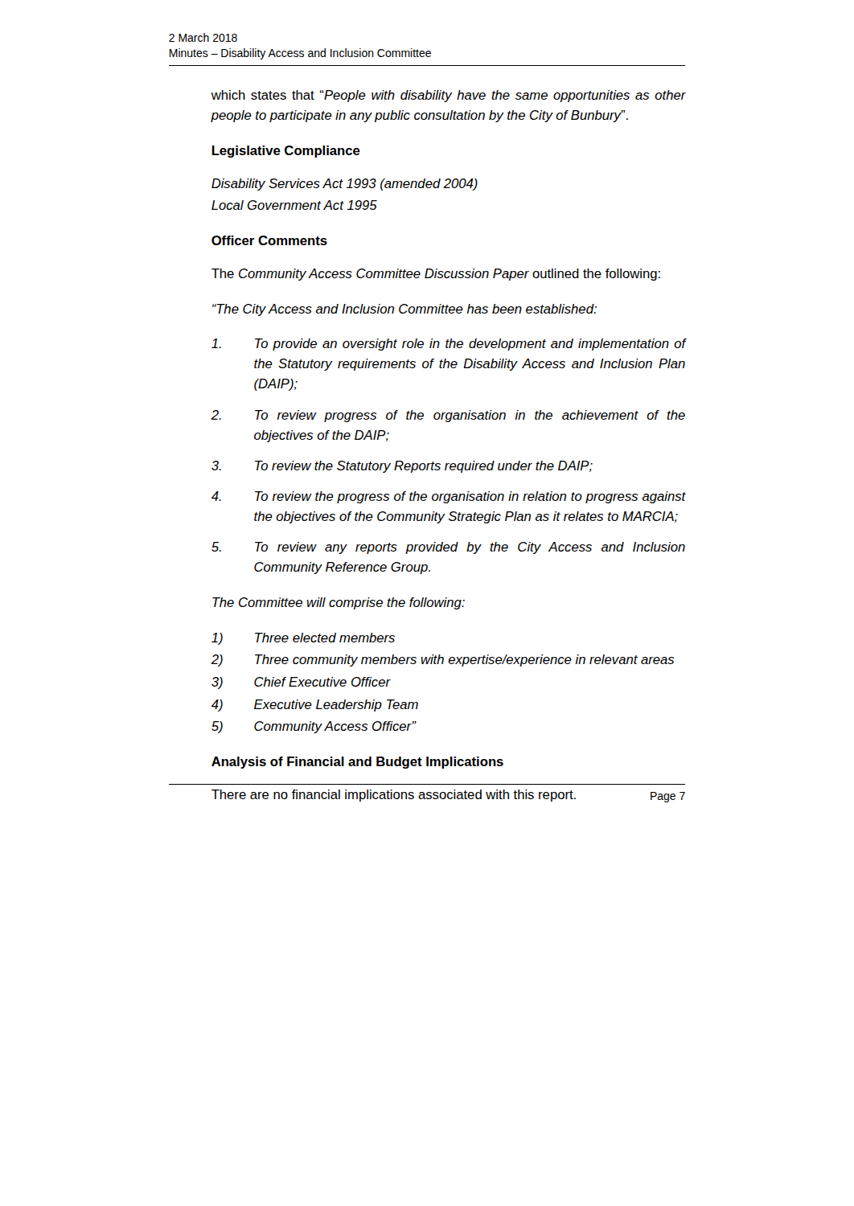2 March 2018 Minutes – Disability Access and Inclusion Committee
which states that “People with disability have the same opportunities as other people to participate in any public consultation by the City of Bunbury”.
Legislative Compliance
Disability Services Act 1993 (amended 2004)
Local Government Act 1995
Officer Comments
The Community Access Committee Discussion Paper outlined the following:
“The City Access and Inclusion Committee has been established:
1. To provide an oversight role in the development and implementation of the Statutory requirements of the Disability Access and Inclusion Plan (DAIP);
2. To review progress of the organisation in the achievement of the objectives of the DAIP;
3. To review the Statutory Reports required under the DAIP;
4. To review the progress of the organisation in relation to progress against the objectives of the Community Strategic Plan as it relates to MARCIA;
5. To review any reports provided by the City Access and Inclusion Community Reference Group.
The Committee will comprise the following:
1) Three elected members
2) Three community members with expertise/experience in relevant areas
3) Chief Executive Officer
4) Executive Leadership Team
5) Community Access Officer”
Analysis of Financial and Budget Implications
There are no financial implications associated with this report.
Page 7